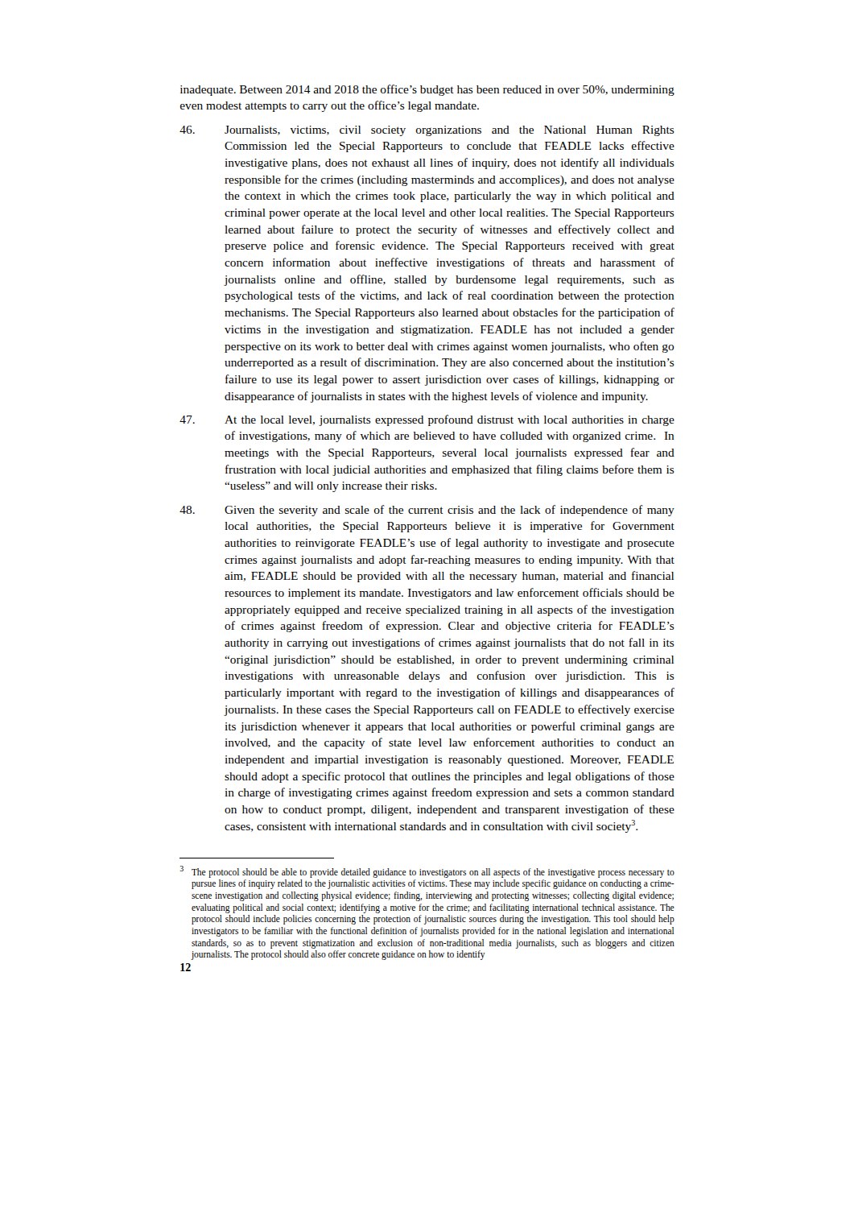inadequate. Between 2014 and 2018 the office’s budget has been reduced in over 50%, undermining even modest attempts to carry out the office’s legal mandate.
46.
Journalists, victims, civil society organizations and the National Human Rights Commission led the Special Rapporteurs to conclude that FEADLE lacks effective investigative plans, does not exhaust all lines of inquiry, does not identify all individuals responsible for the crimes (including masterminds and accomplices), and does not analyse the context in which the crimes took place, particularly the way in which political and criminal power operate at the local level and other local realities. The Special Rapporteurs learned about failure to protect the security of witnesses and effectively collect and preserve police and forensic evidence. The Special Rapporteurs received with great concern information about ineffective investigations of threats and harassment of journalists online and offline, stalled by burdensome legal requirements, such as psychological tests of the victims, and lack of real coordination between the protection mechanisms. The Special Rapporteurs also learned about obstacles for the participation of victims in the investigation and stigmatization. FEADLE has not included a gender perspective on its work to better deal with crimes against women journalists, who often go underreported as a result of discrimination. They are also concerned about the institution’s failure to use its legal power to assert jurisdiction over cases of killings, kidnapping or disappearance of journalists in states with the highest levels of violence and impunity.
47.
At the local level, journalists expressed profound distrust with local authorities in charge of investigations, many of which are believed to have colluded with organized crime. In meetings with the Special Rapporteurs, several local journalists expressed fear and frustration with local judicial authorities and emphasized that filing claims before them is “useless” and will only increase their risks.
48.
Given the severity and scale of the current crisis and the lack of independence of many local authorities, the Special Rapporteurs believe it is imperative for Government authorities to reinvigorate FEADLE’s use of legal authority to investigate and prosecute crimes against journalists and adopt far-reaching measures to ending impunity. With that aim, FEADLE should be provided with all the necessary human, material and financial resources to implement its mandate. Investigators and law enforcement officials should be appropriately equipped and receive specialized training in all aspects of the investigation of crimes against freedom of expression. Clear and objective criteria for FEADLE’s authority in carrying out investigations of crimes against journalists that do not fall in its “original jurisdiction” should be established, in order to prevent undermining criminal investigations with unreasonable delays and confusion over jurisdiction. This is particularly important with regard to the investigation of killings and disappearances of journalists. In these cases the Special Rapporteurs call on FEADLE to effectively exercise its jurisdiction whenever it appears that local authorities or powerful criminal gangs are involved, and the capacity of state level law enforcement authorities to conduct an independent and impartial investigation is reasonably questioned. Moreover, FEADLE should adopt a specific protocol that outlines the principles and legal obligations of those in charge of investigating crimes against freedom expression and sets a common standard on how to conduct prompt, diligent, independent and transparent investigation of these cases, consistent with international standards and in consultation with civil society3.
3
The protocol should be able to provide detailed guidance to investigators on all aspects of the investigative process necessary to pursue lines of inquiry related to the journalistic activities of victims. These may include specific guidance on conducting a crime-scene investigation and collecting physical evidence; finding, interviewing and protecting witnesses; collecting digital evidence; evaluating political and social context; identifying a motive for the crime; and facilitating international technical assistance. The protocol should include policies concerning the protection of journalistic sources during the investigation. This tool should help investigators to be familiar with the functional definition of journalists provided for in the national legislation and international standards, so as to prevent stigmatization and exclusion of non-traditional media journalists, such as bloggers and citizen journalists. The protocol should also offer concrete guidance on how to identify
12